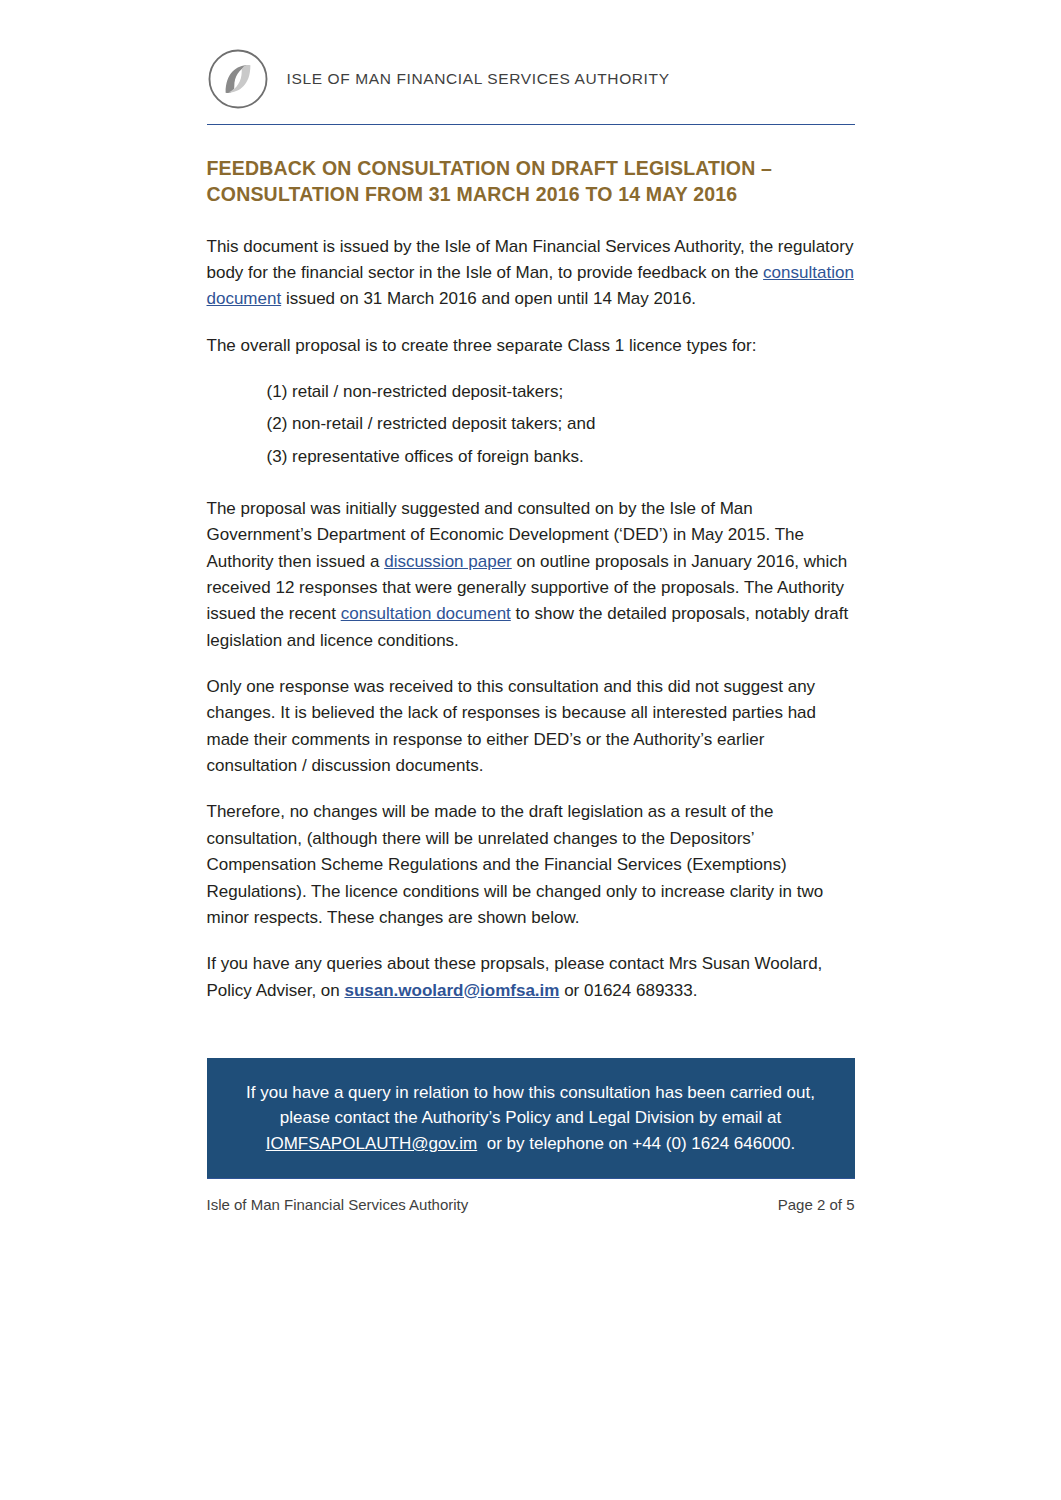Isle of Man Financial Services Authority
Feedback on consultation on draft legislation –
consultation from 31 March 2016 to 14 May 2016
This document is issued by the Isle of Man Financial Services Authority, the regulatory body for the financial sector in the Isle of Man, to provide feedback on the consultation document issued on 31 March 2016 and open until 14 May 2016.
The overall proposal is to create three separate Class 1 licence types for:
retail / non-restricted deposit-takers;
non-retail / restricted deposit takers; and
representative offices of foreign banks.
The proposal was initially suggested and consulted on by the Isle of Man Government’s Department of Economic Development (‘DED’) in May 2015. The Authority then issued a discussion paper on outline proposals in January 2016, which received 12 responses that were generally supportive of the proposals. The Authority issued the recent consultation document to show the detailed proposals, notably draft legislation and licence conditions.
Only one response was received to this consultation and this did not suggest any changes. It is believed the lack of responses is because all interested parties had made their comments in response to either DED’s or the Authority’s earlier consultation / discussion documents.
Therefore, no changes will be made to the draft legislation as a result of the consultation, (although there will be unrelated changes to the Depositors’ Compensation Scheme Regulations and the Financial Services (Exemptions) Regulations). The licence conditions will be changed only to increase clarity in two minor respects. These changes are shown below.
If you have any queries about these propsals, please contact Mrs Susan Woolard, Policy Adviser, on susan.woolard@iomfsa.im or 01624 689333.
If you have a query in relation to how this consultation has been carried out, please contact the Authority’s Policy and Legal Division by email at
IOMFSAPOLAUTH@gov.im or by telephone on +44 (0) 1624 646000.
Isle of Man Financial Services Authority Page 2 of 5